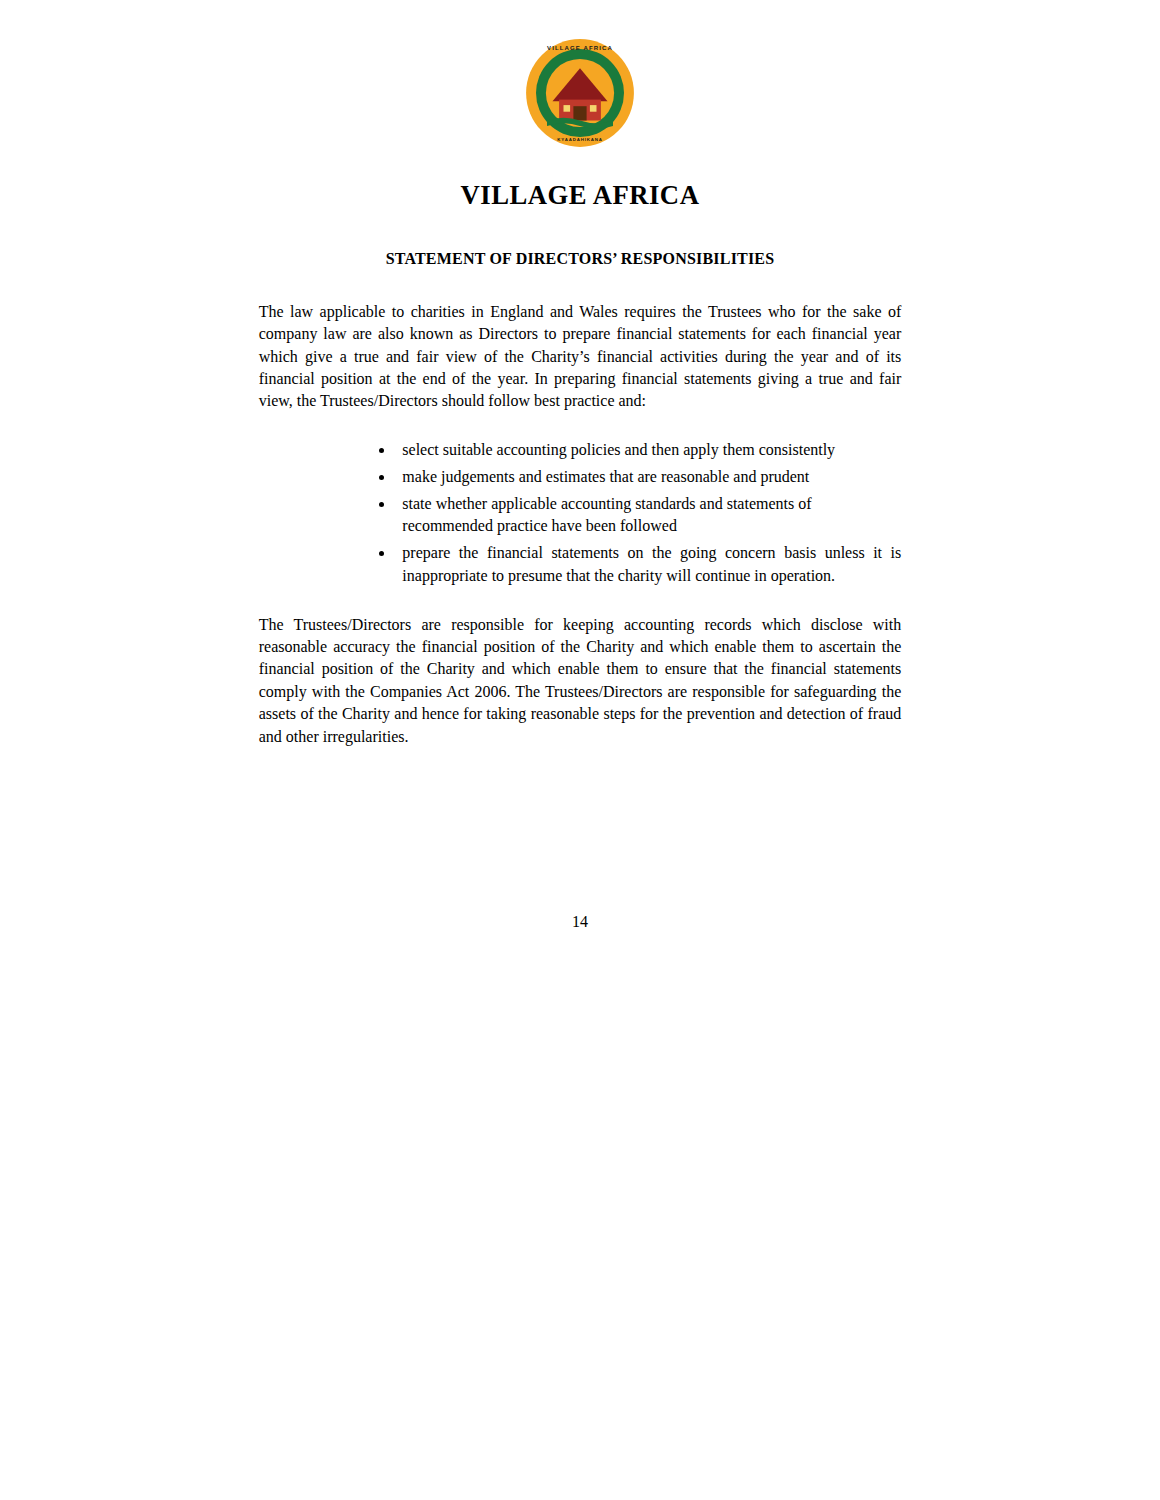VILLAGE AFRICA KYAADAHIKANA
VILLAGE AFRICA
STATEMENT OF DIRECTORS’ RESPONSIBILITIES
The law applicable to charities in England and Wales requires the Trustees who for the sake of company law are also known as Directors to prepare financial statements for each financial year which give a true and fair view of the Charity’s financial activities during the year and of its financial position at the end of the year. In preparing financial statements giving a true and fair view, the Trustees/Directors should follow best practice and:
select suitable accounting policies and then apply them consistently
make judgements and estimates that are reasonable and prudent
state whether applicable accounting standards and statements of recommended practice have been followed
prepare the financial statements on the going concern basis unless it is inappropriate to presume that the charity will continue in operation.
The Trustees/Directors are responsible for keeping accounting records which disclose with reasonable accuracy the financial position of the Charity and which enable them to ascertain the financial position of the Charity and which enable them to ensure that the financial statements comply with the Companies Act 2006. The Trustees/Directors are responsible for safeguarding the assets of the Charity and hence for taking reasonable steps for the prevention and detection of fraud and other irregularities.
14